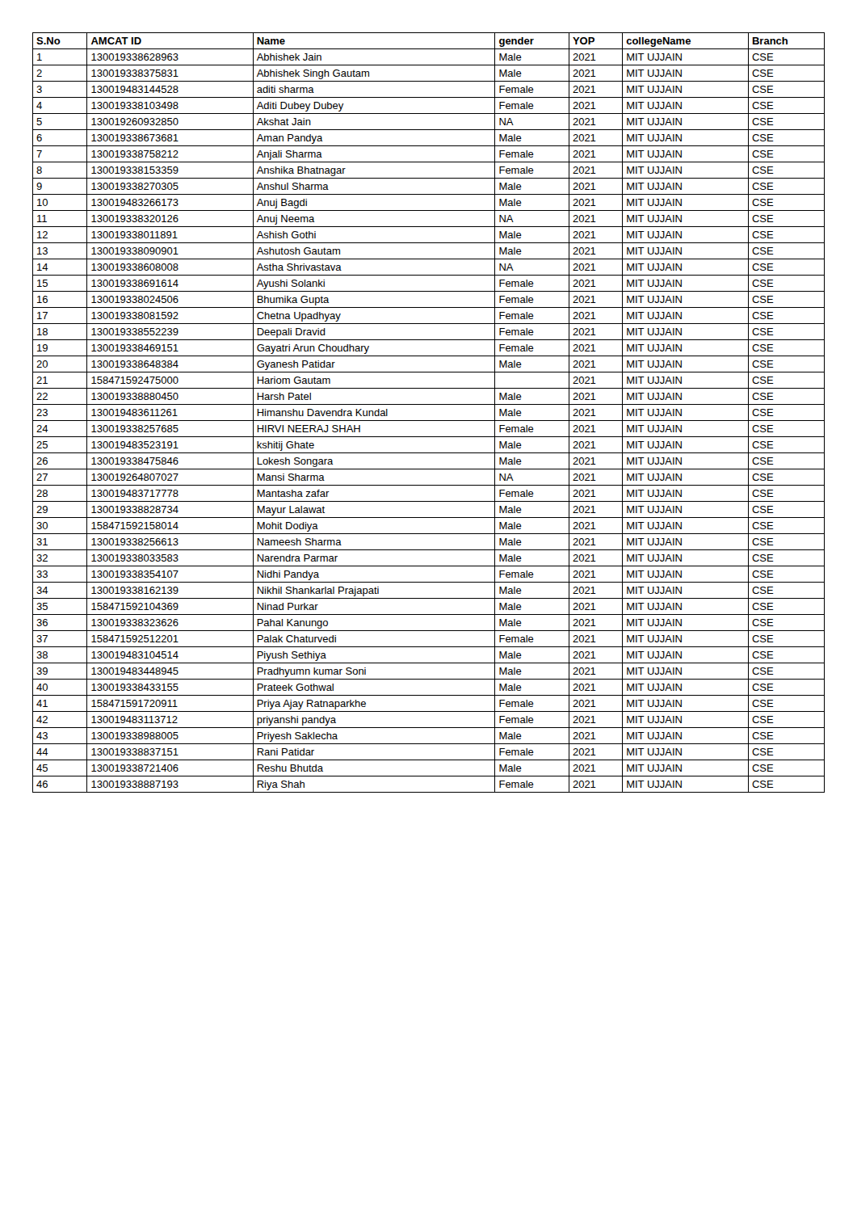| S.No | AMCAT ID | Name | gender | YOP | collegeName | Branch |
| --- | --- | --- | --- | --- | --- | --- |
| 1 | 130019338628963 | Abhishek Jain | Male | 2021 | MIT UJJAIN | CSE |
| 2 | 130019338375831 | Abhishek Singh Gautam | Male | 2021 | MIT UJJAIN | CSE |
| 3 | 130019483144528 | aditi sharma | Female | 2021 | MIT UJJAIN | CSE |
| 4 | 130019338103498 | Aditi Dubey Dubey | Female | 2021 | MIT UJJAIN | CSE |
| 5 | 130019260932850 | Akshat Jain | NA | 2021 | MIT UJJAIN | CSE |
| 6 | 130019338673681 | Aman Pandya | Male | 2021 | MIT UJJAIN | CSE |
| 7 | 130019338758212 | Anjali Sharma | Female | 2021 | MIT UJJAIN | CSE |
| 8 | 130019338153359 | Anshika Bhatnagar | Female | 2021 | MIT UJJAIN | CSE |
| 9 | 130019338270305 | Anshul Sharma | Male | 2021 | MIT UJJAIN | CSE |
| 10 | 130019483266173 | Anuj Bagdi | Male | 2021 | MIT UJJAIN | CSE |
| 11 | 130019338320126 | Anuj Neema | NA | 2021 | MIT UJJAIN | CSE |
| 12 | 130019338011891 | Ashish Gothi | Male | 2021 | MIT UJJAIN | CSE |
| 13 | 130019338090901 | Ashutosh Gautam | Male | 2021 | MIT UJJAIN | CSE |
| 14 | 130019338608008 | Astha Shrivastava | NA | 2021 | MIT UJJAIN | CSE |
| 15 | 130019338691614 | Ayushi Solanki | Female | 2021 | MIT UJJAIN | CSE |
| 16 | 130019338024506 | Bhumika Gupta | Female | 2021 | MIT UJJAIN | CSE |
| 17 | 130019338081592 | Chetna Upadhyay | Female | 2021 | MIT UJJAIN | CSE |
| 18 | 130019338552239 | Deepali Dravid | Female | 2021 | MIT UJJAIN | CSE |
| 19 | 130019338469151 | Gayatri Arun Choudhary | Female | 2021 | MIT UJJAIN | CSE |
| 20 | 130019338648384 | Gyanesh Patidar | Male | 2021 | MIT UJJAIN | CSE |
| 21 | 158471592475000 | Hariom Gautam | | 2021 | MIT UJJAIN | CSE |
| 22 | 130019338880450 | Harsh Patel | Male | 2021 | MIT UJJAIN | CSE |
| 23 | 130019483611261 | Himanshu Davendra Kundal | Male | 2021 | MIT UJJAIN | CSE |
| 24 | 130019338257685 | HIRVI NEERAJ SHAH | Female | 2021 | MIT UJJAIN | CSE |
| 25 | 130019483523191 | kshitij Ghate | Male | 2021 | MIT UJJAIN | CSE |
| 26 | 130019338475846 | Lokesh Songara | Male | 2021 | MIT UJJAIN | CSE |
| 27 | 130019264807027 | Mansi Sharma | NA | 2021 | MIT UJJAIN | CSE |
| 28 | 130019483717778 | Mantasha zafar | Female | 2021 | MIT UJJAIN | CSE |
| 29 | 130019338828734 | Mayur Lalawat | Male | 2021 | MIT UJJAIN | CSE |
| 30 | 158471592158014 | Mohit Dodiya | Male | 2021 | MIT UJJAIN | CSE |
| 31 | 130019338256613 | Nameesh Sharma | Male | 2021 | MIT UJJAIN | CSE |
| 32 | 130019338033583 | Narendra Parmar | Male | 2021 | MIT UJJAIN | CSE |
| 33 | 130019338354107 | Nidhi Pandya | Female | 2021 | MIT UJJAIN | CSE |
| 34 | 130019338162139 | Nikhil Shankarlal Prajapati | Male | 2021 | MIT UJJAIN | CSE |
| 35 | 158471592104369 | Ninad Purkar | Male | 2021 | MIT UJJAIN | CSE |
| 36 | 130019338323626 | Pahal Kanungo | Male | 2021 | MIT UJJAIN | CSE |
| 37 | 158471592512201 | Palak Chaturvedi | Female | 2021 | MIT UJJAIN | CSE |
| 38 | 130019483104514 | Piyush Sethiya | Male | 2021 | MIT UJJAIN | CSE |
| 39 | 130019483448945 | Pradhyumn kumar Soni | Male | 2021 | MIT UJJAIN | CSE |
| 40 | 130019338433155 | Prateek Gothwal | Male | 2021 | MIT UJJAIN | CSE |
| 41 | 158471591720911 | Priya Ajay Ratnaparkhe | Female | 2021 | MIT UJJAIN | CSE |
| 42 | 130019483113712 | priyanshi pandya | Female | 2021 | MIT UJJAIN | CSE |
| 43 | 130019338988005 | Priyesh Saklecha | Male | 2021 | MIT UJJAIN | CSE |
| 44 | 130019338837151 | Rani Patidar | Female | 2021 | MIT UJJAIN | CSE |
| 45 | 130019338721406 | Reshu Bhutda | Male | 2021 | MIT UJJAIN | CSE |
| 46 | 130019338887193 | Riya Shah | Female | 2021 | MIT UJJAIN | CSE |